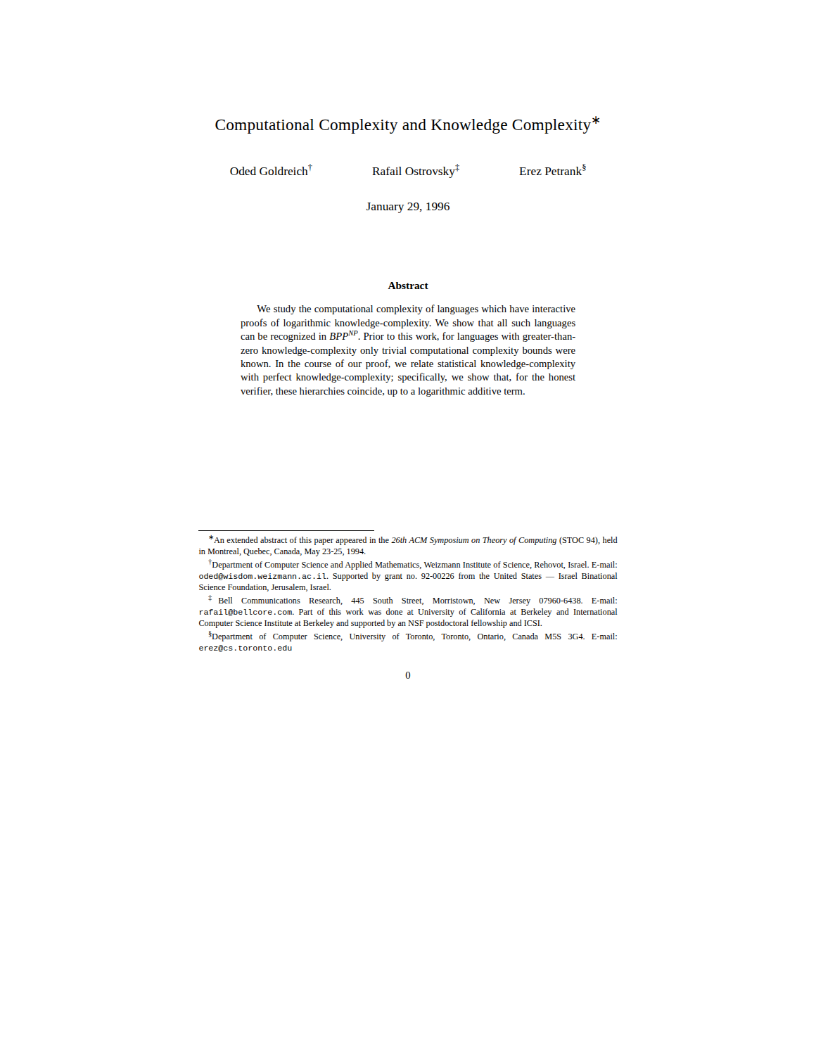Computational Complexity and Knowledge Complexity∗
Oded Goldreich† Rafail Ostrovsky‡ Erez Petrank§
January 29, 1996
Abstract
We study the computational complexity of languages which have interactive proofs of logarithmic knowledge-complexity. We show that all such languages can be recognized in BPP NP. Prior to this work, for languages with greater-than-zero knowledge-complexity only trivial computational complexity bounds were known. In the course of our proof, we relate statistical knowledge-complexity with perfect knowledge-complexity; specifically, we show that, for the honest verifier, these hierarchies coincide, up to a logarithmic additive term.
∗An extended abstract of this paper appeared in the 26th ACM Symposium on Theory of Computing (STOC 94), held in Montreal, Quebec, Canada, May 23-25, 1994.
†Department of Computer Science and Applied Mathematics, Weizmann Institute of Science, Rehovot, Israel. E-mail: oded@wisdom.weizmann.ac.il. Supported by grant no. 92-00226 from the United States — Israel Binational Science Foundation, Jerusalem, Israel.
‡Bell Communications Research, 445 South Street, Morristown, New Jersey 07960-6438. E-mail: rafail@bellcore.com. Part of this work was done at University of California at Berkeley and International Computer Science Institute at Berkeley and supported by an NSF postdoctoral fellowship and ICSI.
§Department of Computer Science, University of Toronto, Toronto, Ontario, Canada M5S 3G4. E-mail: erez@cs.toronto.edu
0